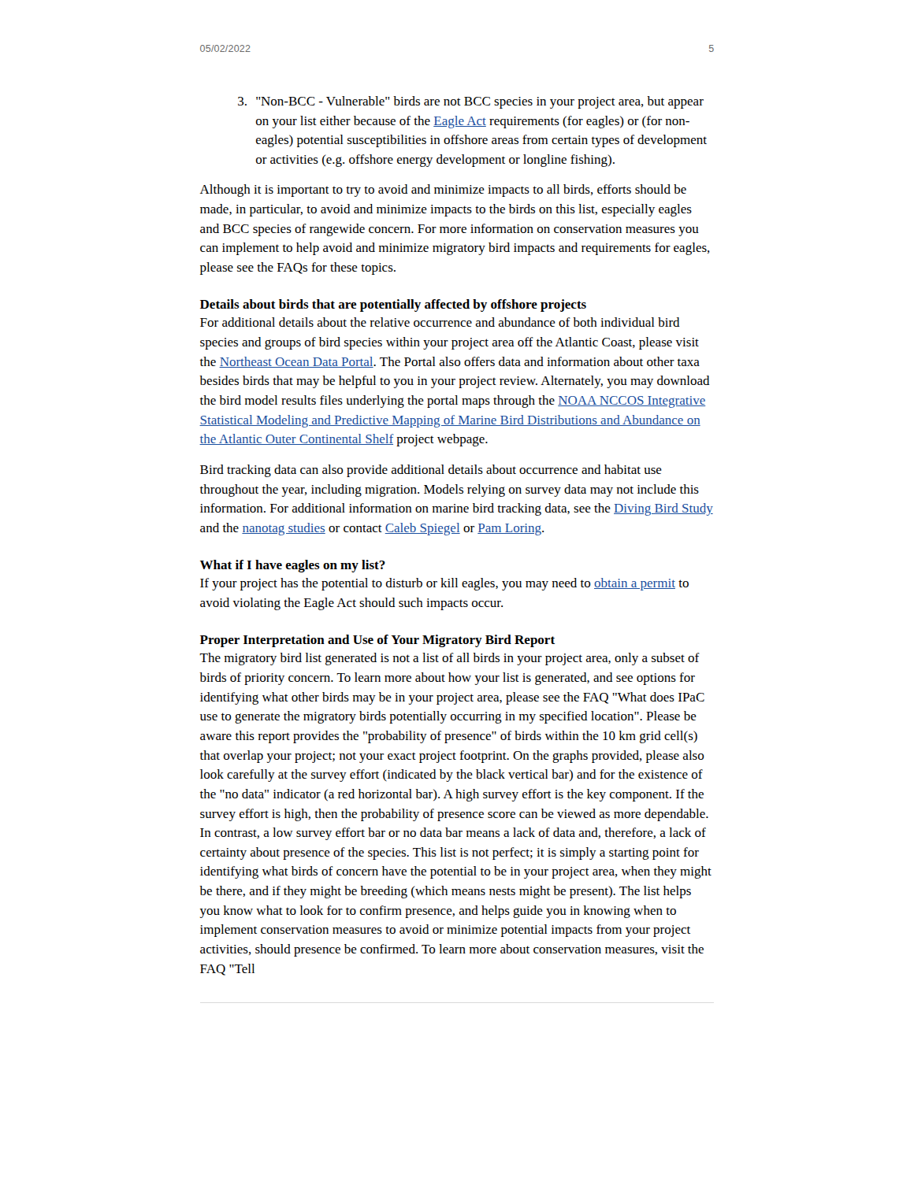05/02/2022 5
3. "Non-BCC - Vulnerable" birds are not BCC species in your project area, but appear on your list either because of the Eagle Act requirements (for eagles) or (for non-eagles) potential susceptibilities in offshore areas from certain types of development or activities (e.g. offshore energy development or longline fishing).
Although it is important to try to avoid and minimize impacts to all birds, efforts should be made, in particular, to avoid and minimize impacts to the birds on this list, especially eagles and BCC species of rangewide concern. For more information on conservation measures you can implement to help avoid and minimize migratory bird impacts and requirements for eagles, please see the FAQs for these topics.
Details about birds that are potentially affected by offshore projects
For additional details about the relative occurrence and abundance of both individual bird species and groups of bird species within your project area off the Atlantic Coast, please visit the Northeast Ocean Data Portal. The Portal also offers data and information about other taxa besides birds that may be helpful to you in your project review. Alternately, you may download the bird model results files underlying the portal maps through the NOAA NCCOS Integrative Statistical Modeling and Predictive Mapping of Marine Bird Distributions and Abundance on the Atlantic Outer Continental Shelf project webpage.
Bird tracking data can also provide additional details about occurrence and habitat use throughout the year, including migration. Models relying on survey data may not include this information. For additional information on marine bird tracking data, see the Diving Bird Study and the nanotag studies or contact Caleb Spiegel or Pam Loring.
What if I have eagles on my list?
If your project has the potential to disturb or kill eagles, you may need to obtain a permit to avoid violating the Eagle Act should such impacts occur.
Proper Interpretation and Use of Your Migratory Bird Report
The migratory bird list generated is not a list of all birds in your project area, only a subset of birds of priority concern. To learn more about how your list is generated, and see options for identifying what other birds may be in your project area, please see the FAQ "What does IPaC use to generate the migratory birds potentially occurring in my specified location". Please be aware this report provides the "probability of presence" of birds within the 10 km grid cell(s) that overlap your project; not your exact project footprint. On the graphs provided, please also look carefully at the survey effort (indicated by the black vertical bar) and for the existence of the "no data" indicator (a red horizontal bar). A high survey effort is the key component. If the survey effort is high, then the probability of presence score can be viewed as more dependable. In contrast, a low survey effort bar or no data bar means a lack of data and, therefore, a lack of certainty about presence of the species. This list is not perfect; it is simply a starting point for identifying what birds of concern have the potential to be in your project area, when they might be there, and if they might be breeding (which means nests might be present). The list helps you know what to look for to confirm presence, and helps guide you in knowing when to implement conservation measures to avoid or minimize potential impacts from your project activities, should presence be confirmed. To learn more about conservation measures, visit the FAQ "Tell